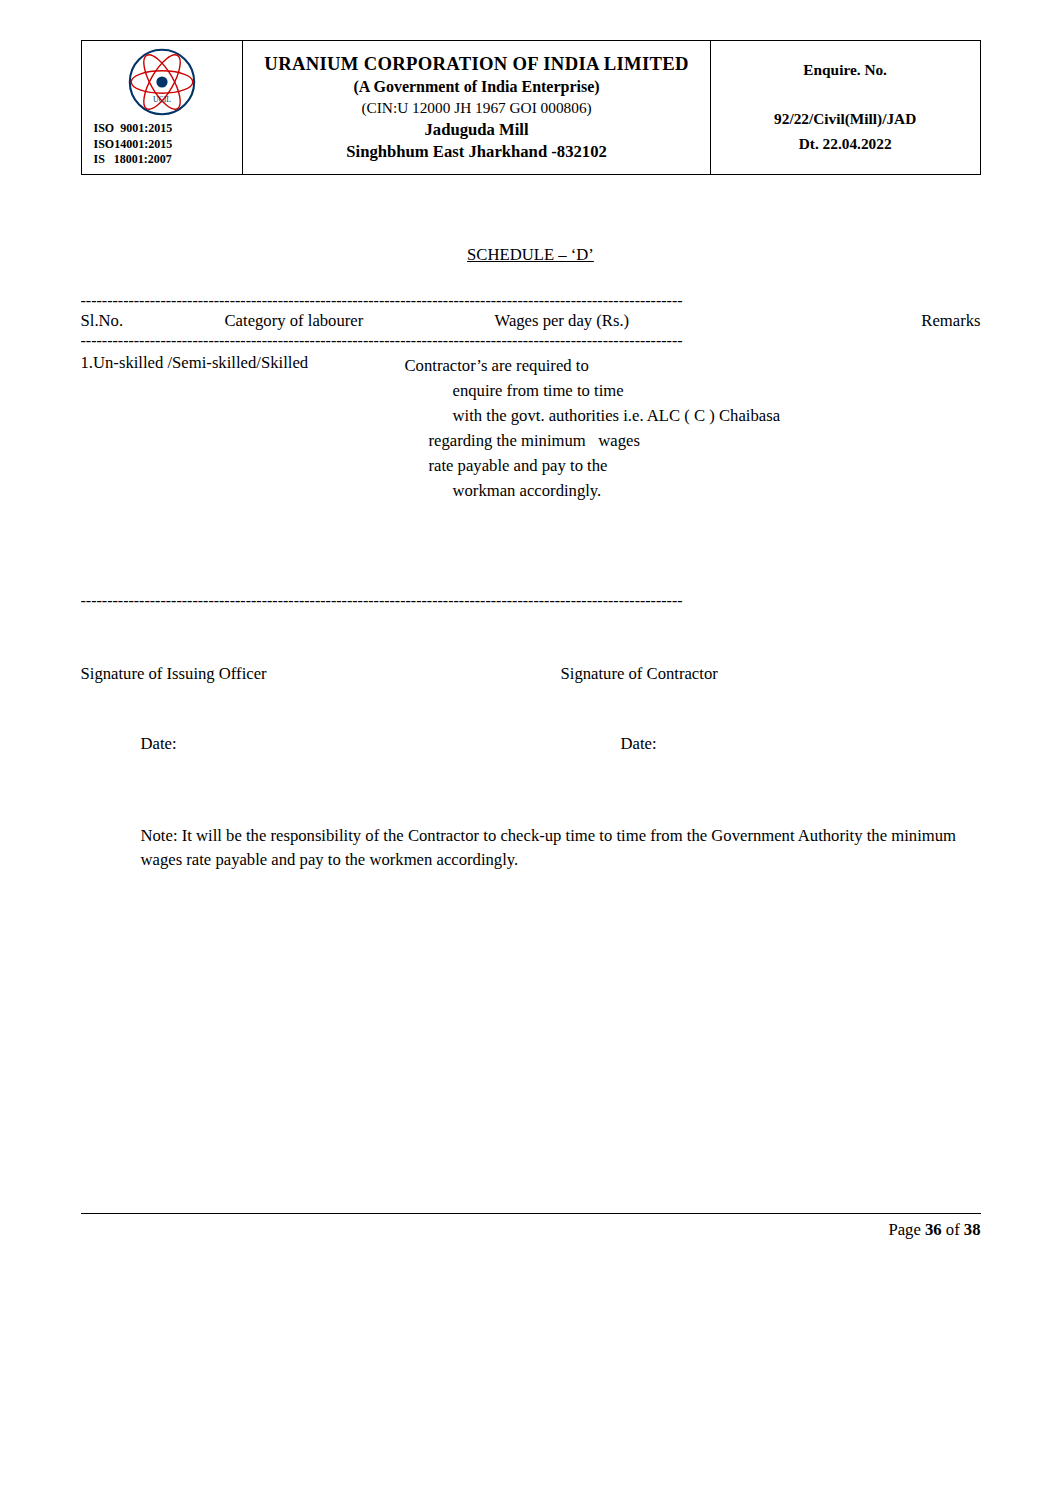| ISO 9001:2015 ISO14001:2015 IS 18001:2007 | URANIUM CORPORATION OF INDIA LIMITED (A Government of India Enterprise) (CIN:U 12000 JH 1967 GOI 000806) Jaduguda Mill Singhbhum East Jharkhand -832102 | Enquire. No. 92/22/Civil(Mill)/JAD Dt. 22.04.2022 |
SCHEDULE – ‘D’
-----------------------------------------------------------------------------------------------------------------
Sl.No.
Category of labourer
Wages per day (Rs.)
Remarks
-----------------------------------------------------------------------------------------------------------------
1.Un-skilled /Semi-skilled/Skilled
Contractor’s are required to
enquire from time to time
with the govt. authorities i.e. ALC ( C ) Chaibasa
regarding the minimum wages
rate payable and pay to the
workman accordingly.
-----------------------------------------------------------------------------------------------------------------
Signature of Issuing Officer
Signature of Contractor
Date:
Date:
Note: It will be the responsibility of the Contractor to check-up time to time from the Government Authority the minimum wages rate payable and pay to the workmen accordingly.
Page 36 of 38